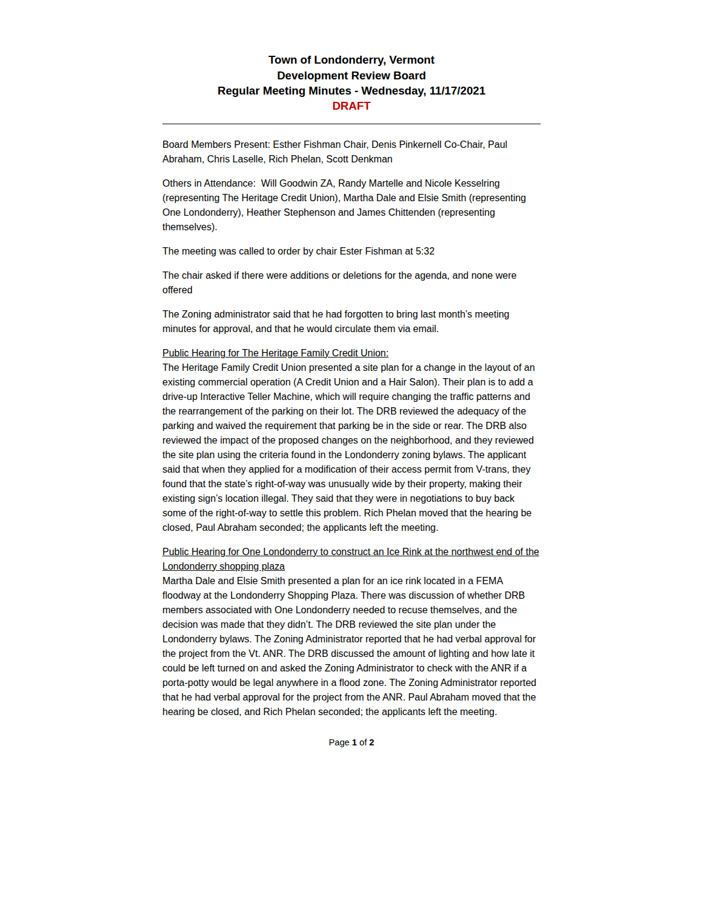Town of Londonderry, Vermont
Development Review Board
Regular Meeting Minutes - Wednesday, 11/17/2021
DRAFT
Board Members Present: Esther Fishman Chair, Denis Pinkernell Co-Chair, Paul Abraham, Chris Laselle, Rich Phelan, Scott Denkman
Others in Attendance: Will Goodwin ZA, Randy Martelle and Nicole Kesselring (representing The Heritage Credit Union), Martha Dale and Elsie Smith (representing One Londonderry), Heather Stephenson and James Chittenden (representing themselves).
The meeting was called to order by chair Ester Fishman at 5:32
The chair asked if there were additions or deletions for the agenda, and none were offered
The Zoning administrator said that he had forgotten to bring last month’s meeting minutes for approval, and that he would circulate them via email.
Public Hearing for The Heritage Family Credit Union:
The Heritage Family Credit Union presented a site plan for a change in the layout of an existing commercial operation (A Credit Union and a Hair Salon). Their plan is to add a drive-up Interactive Teller Machine, which will require changing the traffic patterns and the rearrangement of the parking on their lot. The DRB reviewed the adequacy of the parking and waived the requirement that parking be in the side or rear. The DRB also reviewed the impact of the proposed changes on the neighborhood, and they reviewed the site plan using the criteria found in the Londonderry zoning bylaws. The applicant said that when they applied for a modification of their access permit from V-trans, they found that the state’s right-of-way was unusually wide by their property, making their existing sign’s location illegal. They said that they were in negotiations to buy back some of the right-of-way to settle this problem. Rich Phelan moved that the hearing be closed, Paul Abraham seconded; the applicants left the meeting.
Public Hearing for One Londonderry to construct an Ice Rink at the northwest end of the Londonderry shopping plaza
Martha Dale and Elsie Smith presented a plan for an ice rink located in a FEMA floodway at the Londonderry Shopping Plaza. There was discussion of whether DRB members associated with One Londonderry needed to recuse themselves, and the decision was made that they didn’t. The DRB reviewed the site plan under the Londonderry bylaws. The Zoning Administrator reported that he had verbal approval for the project from the Vt. ANR. The DRB discussed the amount of lighting and how late it could be left turned on and asked the Zoning Administrator to check with the ANR if a porta-potty would be legal anywhere in a flood zone. The Zoning Administrator reported that he had verbal approval for the project from the ANR. Paul Abraham moved that the hearing be closed, and Rich Phelan seconded; the applicants left the meeting.
Page 1 of 2